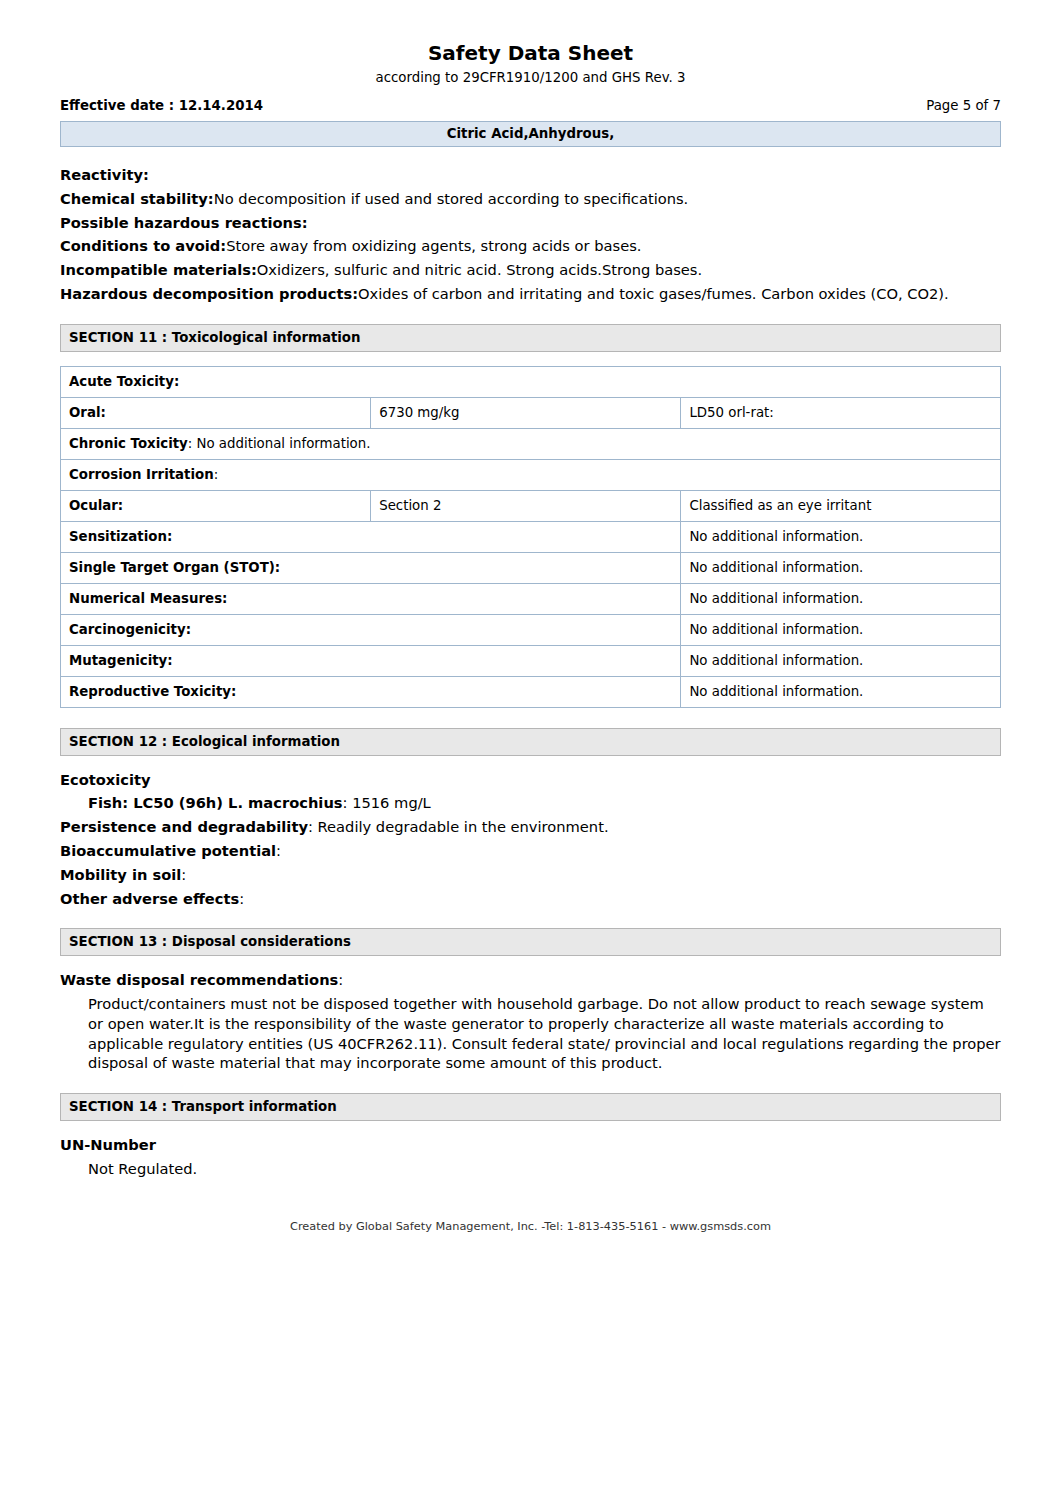Safety Data Sheet
according to 29CFR1910/1200 and GHS Rev. 3
Effective date : 12.14.2014 Page 5 of 7
Citric Acid,Anhydrous,
Reactivity:
Chemical stability: No decomposition if used and stored according to specifications.
Possible hazardous reactions:
Conditions to avoid: Store away from oxidizing agents, strong acids or bases.
Incompatible materials: Oxidizers, sulfuric and nitric acid. Strong acids.Strong bases.
Hazardous decomposition products: Oxides of carbon and irritating and toxic gases/fumes. Carbon oxides (CO, CO2).
SECTION 11 : Toxicological information
| Acute Toxicity : |
| Oral : | 6730 mg/kg | LD50 orl-rat: |
| Chronic Toxicity : No additional information. |
| Corrosion Irritation : |
| Ocular : | Section 2 | Classified as an eye irritant |
| Sensitization : | No additional information. |
| Single Target Organ (STOT) : | No additional information. |
| Numerical Measures : | No additional information. |
| Carcinogenicity : | No additional information. |
| Mutagenicity : | No additional information. |
| Reproductive Toxicity : | No additional information. |
SECTION 12 : Ecological information
Ecotoxicity
Fish: LC50 (96h) L. macrochius: 1516 mg/L
Persistence and degradability: Readily degradable in the environment.
Bioaccumulative potential:
Mobility in soil:
Other adverse effects:
SECTION 13 : Disposal considerations
Waste disposal recommendations:
Product/containers must not be disposed together with household garbage. Do not allow product to reach sewage system or open water.It is the responsibility of the waste generator to properly characterize all waste materials according to applicable regulatory entities (US 40CFR262.11). Consult federal state/ provincial and local regulations regarding the proper disposal of waste material that may incorporate some amount of this product.
SECTION 14 : Transport information
UN-Number
Not Regulated.
Created by Global Safety Management, Inc. -Tel: 1-813-435-5161 - www.gsmsds.com